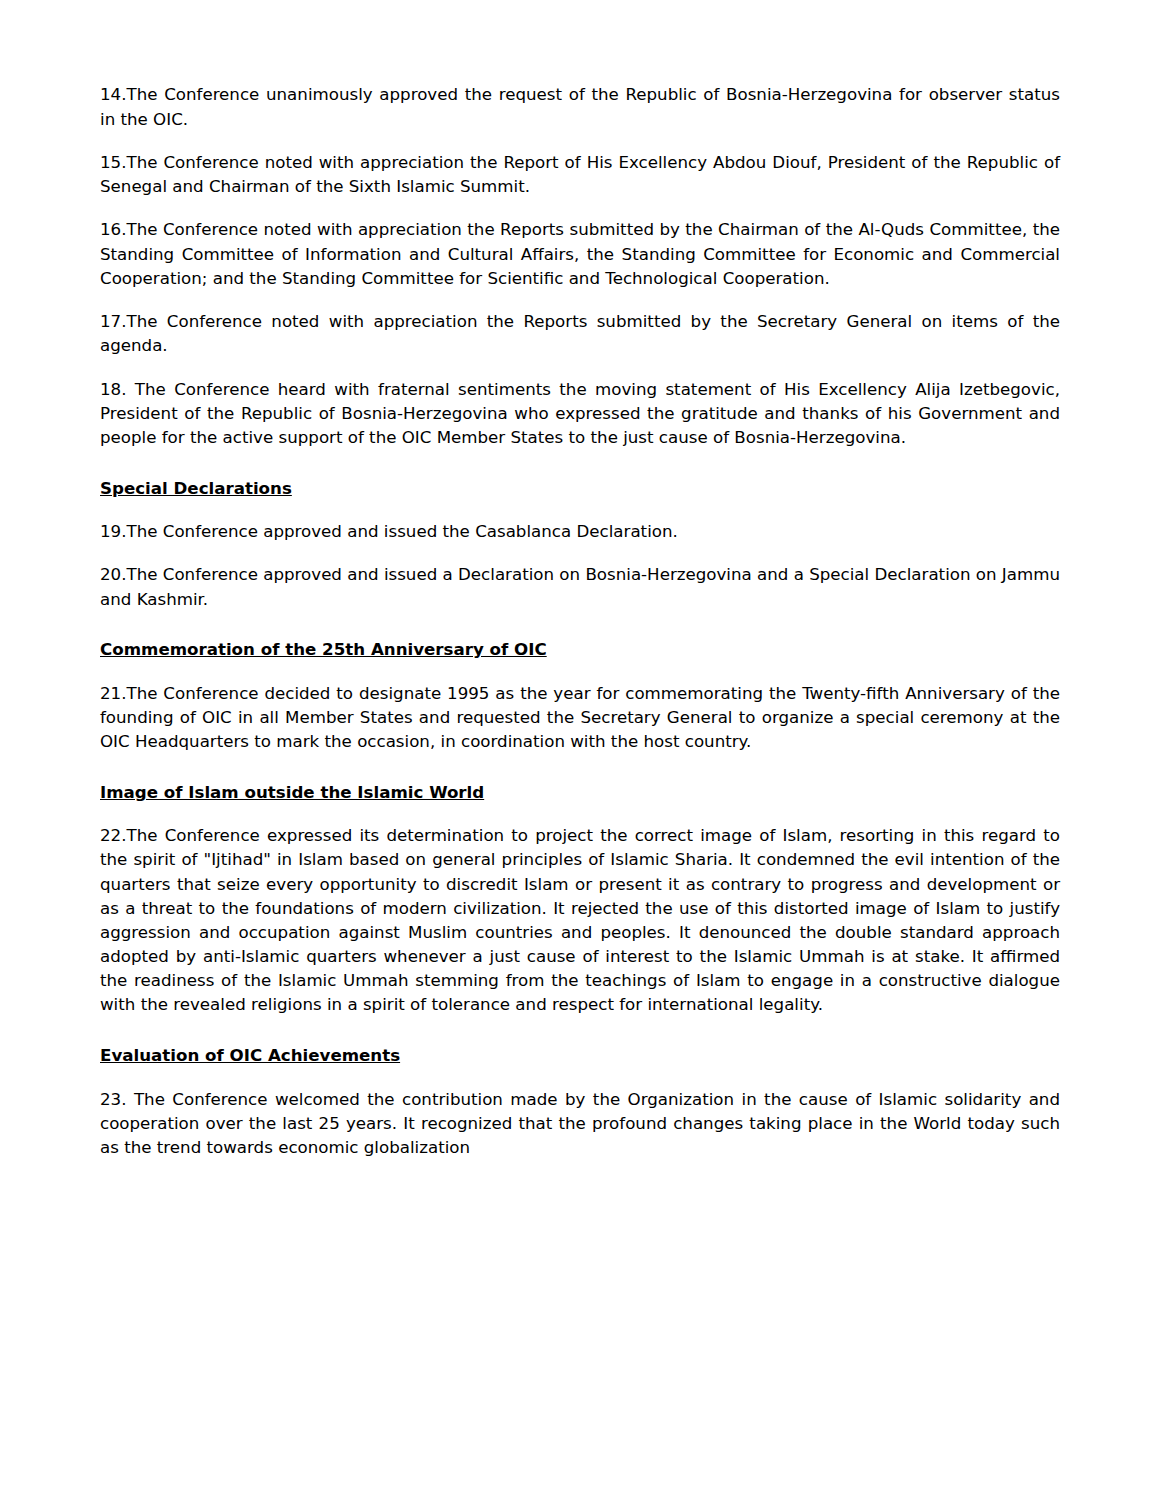14.The Conference unanimously approved the request of the Republic of Bosnia-Herzegovina for observer status in the OIC.
15.The Conference noted with appreciation the Report of His Excellency Abdou Diouf, President of the Republic of Senegal and Chairman of the Sixth Islamic Summit.
16.The Conference noted with appreciation the Reports submitted by the Chairman of the Al-Quds Committee, the Standing Committee of Information and Cultural Affairs, the Standing Committee for Economic and Commercial Cooperation; and the Standing Committee for Scientific and Technological Cooperation.
17.The Conference noted with appreciation the Reports submitted by the Secretary General on items of the agenda.
18. The Conference heard with fraternal sentiments the moving statement of His Excellency Alija Izetbegovic, President of the Republic of Bosnia-Herzegovina who expressed the gratitude and thanks of his Government and people for the active support of the OIC Member States to the just cause of Bosnia-Herzegovina.
Special Declarations
19.The Conference approved and issued the Casablanca Declaration.
20.The Conference approved and issued a Declaration on Bosnia-Herzegovina and a Special Declaration on Jammu and Kashmir.
Commemoration of the 25th Anniversary of OIC
21.The Conference decided to designate 1995 as the year for commemorating the Twenty-fifth Anniversary of the founding of OIC in all Member States and requested the Secretary General to organize a special ceremony at the OIC Headquarters to mark the occasion, in coordination with the host country.
Image of Islam outside the Islamic World
22.The Conference expressed its determination to project the correct image of Islam, resorting in this regard to the spirit of "Ijtihad" in Islam based on general principles of Islamic Sharia. It condemned the evil intention of the quarters that seize every opportunity to discredit Islam or present it as contrary to progress and development or as a threat to the foundations of modern civilization. It rejected the use of this distorted image of Islam to justify aggression and occupation against Muslim countries and peoples. It denounced the double standard approach adopted by anti-Islamic quarters whenever a just cause of interest to the Islamic Ummah is at stake. It affirmed the readiness of the Islamic Ummah stemming from the teachings of Islam to engage in a constructive dialogue with the revealed religions in a spirit of tolerance and respect for international legality.
Evaluation of OIC Achievements
23. The Conference welcomed the contribution made by the Organization in the cause of Islamic solidarity and cooperation over the last 25 years. It recognized that the profound changes taking place in the World today such as the trend towards economic globalization